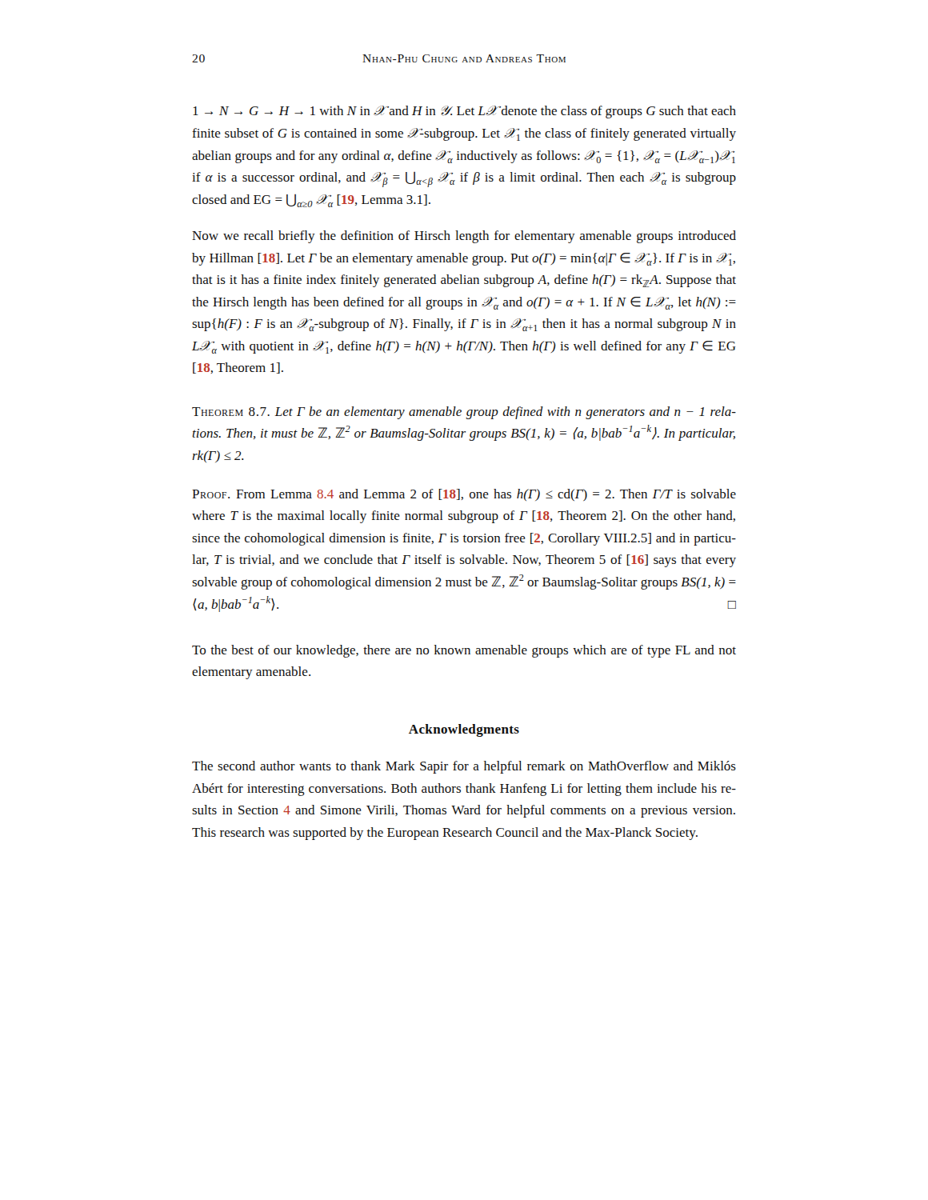20 Nhan-Phu Chung and Andreas Thom
1 → N → G → H → 1 with N in 𝒳 and H in 𝒴. Let L𝒳 denote the class of groups G such that each finite subset of G is contained in some 𝒳-subgroup. Let 𝒳1 the class of finitely generated virtually abelian groups and for any ordinal α, define 𝒳α inductively as follows: 𝒳0 = {1}, 𝒳α = (L𝒳α−1)𝒳1 if α is a successor ordinal, and 𝒳β = ⋃α<β 𝒳α if β is a limit ordinal. Then each 𝒳α is subgroup closed and EG = ⋃α≥0 𝒳α [19, Lemma 3.1].
Now we recall briefly the definition of Hirsch length for elementary amenable groups introduced by Hillman [18]. Let Γ be an elementary amenable group. Put o(Γ) = min{α|Γ ∈ 𝒳α}. If Γ is in 𝒳1, that is it has a finite index finitely generated abelian subgroup A, define h(Γ) = rkℤA. Suppose that the Hirsch length has been defined for all groups in 𝒳α and o(Γ) = α + 1. If N ∈ L𝒳α, let h(N) := sup{h(F) : F is an 𝒳α-subgroup of N}. Finally, if Γ is in 𝒳α+1 then it has a normal subgroup N in L𝒳α with quotient in 𝒳1, define h(Γ) = h(N) + h(Γ/N). Then h(Γ) is well defined for any Γ ∈ EG [18, Theorem 1].
Theorem 8.7. Let Γ be an elementary amenable group defined with n generators and n − 1 relations. Then, it must be ℤ, ℤ2 or Baumslag-Solitar groups BS(1, k) = ⟨a, b|bab−1a−k⟩. In particular, rk(Γ) ≤ 2.
Proof. From Lemma 8.4 and Lemma 2 of [18], one has h(Γ) ≤ cd(Γ) = 2. Then Γ/T is solvable where T is the maximal locally finite normal subgroup of Γ [18, Theorem 2]. On the other hand, since the cohomological dimension is finite, Γ is torsion free [2, Corollary VIII.2.5] and in particular, T is trivial, and we conclude that Γ itself is solvable. Now, Theorem 5 of [16] says that every solvable group of cohomological dimension 2 must be ℤ, ℤ2 or Baumslag-Solitar groups BS(1, k) = ⟨a, b|bab−1a−k⟩.□
To the best of our knowledge, there are no known amenable groups which are of type FL and not elementary amenable.
Acknowledgments
The second author wants to thank Mark Sapir for a helpful remark on MathOverflow and Miklós Abért for interesting conversations. Both authors thank Hanfeng Li for letting them include his results in Section 4 and Simone Virili, Thomas Ward for helpful comments on a previous version. This research was supported by the European Research Council and the Max-Planck Society.